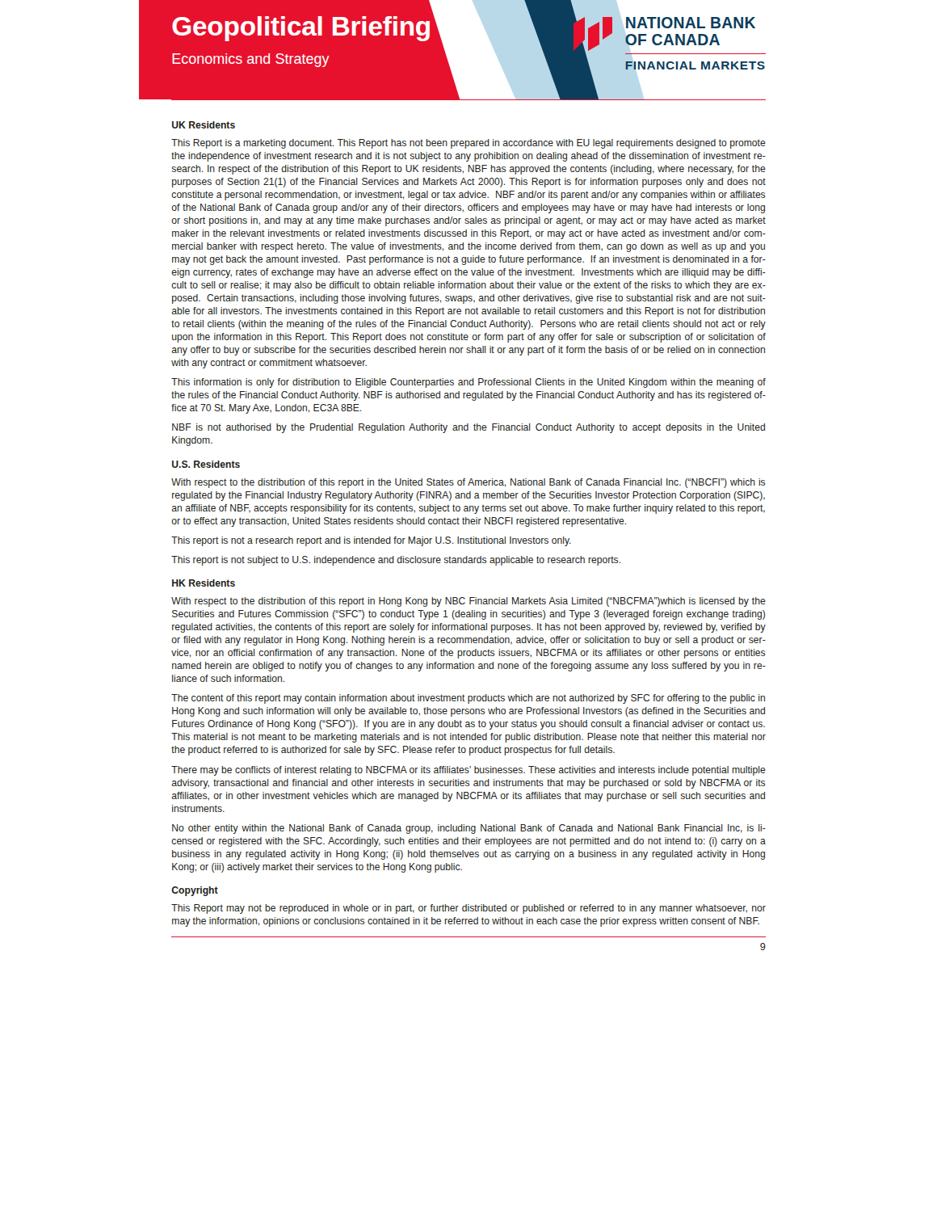Geopolitical Briefing
Economics and Strategy
NATIONAL BANK
OF CANADA
FINANCIAL MARKETS
UK Residents
This Report is a marketing document. This Report has not been prepared in accordance with EU legal requirements designed to promote the independence of investment research and it is not subject to any prohibition on dealing ahead of the dissemination of investment research. In respect of the distribution of this Report to UK residents, NBF has approved the contents (including, where necessary, for the purposes of Section 21(1) of the Financial Services and Markets Act 2000). This Report is for information purposes only and does not constitute a personal recommendation, or investment, legal or tax advice. NBF and/or its parent and/or any companies within or affiliates of the National Bank of Canada group and/or any of their directors, officers and employees may have or may have had interests or long or short positions in, and may at any time make purchases and/or sales as principal or agent, or may act or may have acted as market maker in the relevant investments or related investments discussed in this Report, or may act or have acted as investment and/or commercial banker with respect hereto. The value of investments, and the income derived from them, can go down as well as up and you may not get back the amount invested. Past performance is not a guide to future performance. If an investment is denominated in a foreign currency, rates of exchange may have an adverse effect on the value of the investment. Investments which are illiquid may be difficult to sell or realise; it may also be difficult to obtain reliable information about their value or the extent of the risks to which they are exposed. Certain transactions, including those involving futures, swaps, and other derivatives, give rise to substantial risk and are not suitable for all investors. The investments contained in this Report are not available to retail customers and this Report is not for distribution to retail clients (within the meaning of the rules of the Financial Conduct Authority). Persons who are retail clients should not act or rely upon the information in this Report. This Report does not constitute or form part of any offer for sale or subscription of or solicitation of any offer to buy or subscribe for the securities described herein nor shall it or any part of it form the basis of or be relied on in connection with any contract or commitment whatsoever.
This information is only for distribution to Eligible Counterparties and Professional Clients in the United Kingdom within the meaning of the rules of the Financial Conduct Authority. NBF is authorised and regulated by the Financial Conduct Authority and has its registered office at 70 St. Mary Axe, London, EC3A 8BE.
NBF is not authorised by the Prudential Regulation Authority and the Financial Conduct Authority to accept deposits in the United Kingdom.
U.S. Residents
With respect to the distribution of this report in the United States of America, National Bank of Canada Financial Inc. (“NBCFI”) which is regulated by the Financial Industry Regulatory Authority (FINRA) and a member of the Securities Investor Protection Corporation (SIPC), an affiliate of NBF, accepts responsibility for its contents, subject to any terms set out above. To make further inquiry related to this report, or to effect any transaction, United States residents should contact their NBCFI registered representative.
This report is not a research report and is intended for Major U.S. Institutional Investors only.
This report is not subject to U.S. independence and disclosure standards applicable to research reports.
HK Residents
With respect to the distribution of this report in Hong Kong by NBC Financial Markets Asia Limited (“NBCFMA”)which is licensed by the Securities and Futures Commission (“SFC”) to conduct Type 1 (dealing in securities) and Type 3 (leveraged foreign exchange trading) regulated activities, the contents of this report are solely for informational purposes. It has not been approved by, reviewed by, verified by or filed with any regulator in Hong Kong. Nothing herein is a recommendation, advice, offer or solicitation to buy or sell a product or service, nor an official confirmation of any transaction. None of the products issuers, NBCFMA or its affiliates or other persons or entities named herein are obliged to notify you of changes to any information and none of the foregoing assume any loss suffered by you in reliance of such information.
The content of this report may contain information about investment products which are not authorized by SFC for offering to the public in Hong Kong and such information will only be available to, those persons who are Professional Investors (as defined in the Securities and Futures Ordinance of Hong Kong (“SFO”)). If you are in any doubt as to your status you should consult a financial adviser or contact us. This material is not meant to be marketing materials and is not intended for public distribution. Please note that neither this material nor the product referred to is authorized for sale by SFC. Please refer to product prospectus for full details.
There may be conflicts of interest relating to NBCFMA or its affiliates’ businesses. These activities and interests include potential multiple advisory, transactional and financial and other interests in securities and instruments that may be purchased or sold by NBCFMA or its affiliates, or in other investment vehicles which are managed by NBCFMA or its affiliates that may purchase or sell such securities and instruments.
No other entity within the National Bank of Canada group, including National Bank of Canada and National Bank Financial Inc, is licensed or registered with the SFC. Accordingly, such entities and their employees are not permitted and do not intend to: (i) carry on a business in any regulated activity in Hong Kong; (ii) hold themselves out as carrying on a business in any regulated activity in Hong Kong; or (iii) actively market their services to the Hong Kong public.
Copyright
This Report may not be reproduced in whole or in part, or further distributed or published or referred to in any manner whatsoever, nor may the information, opinions or conclusions contained in it be referred to without in each case the prior express written consent of NBF.
9